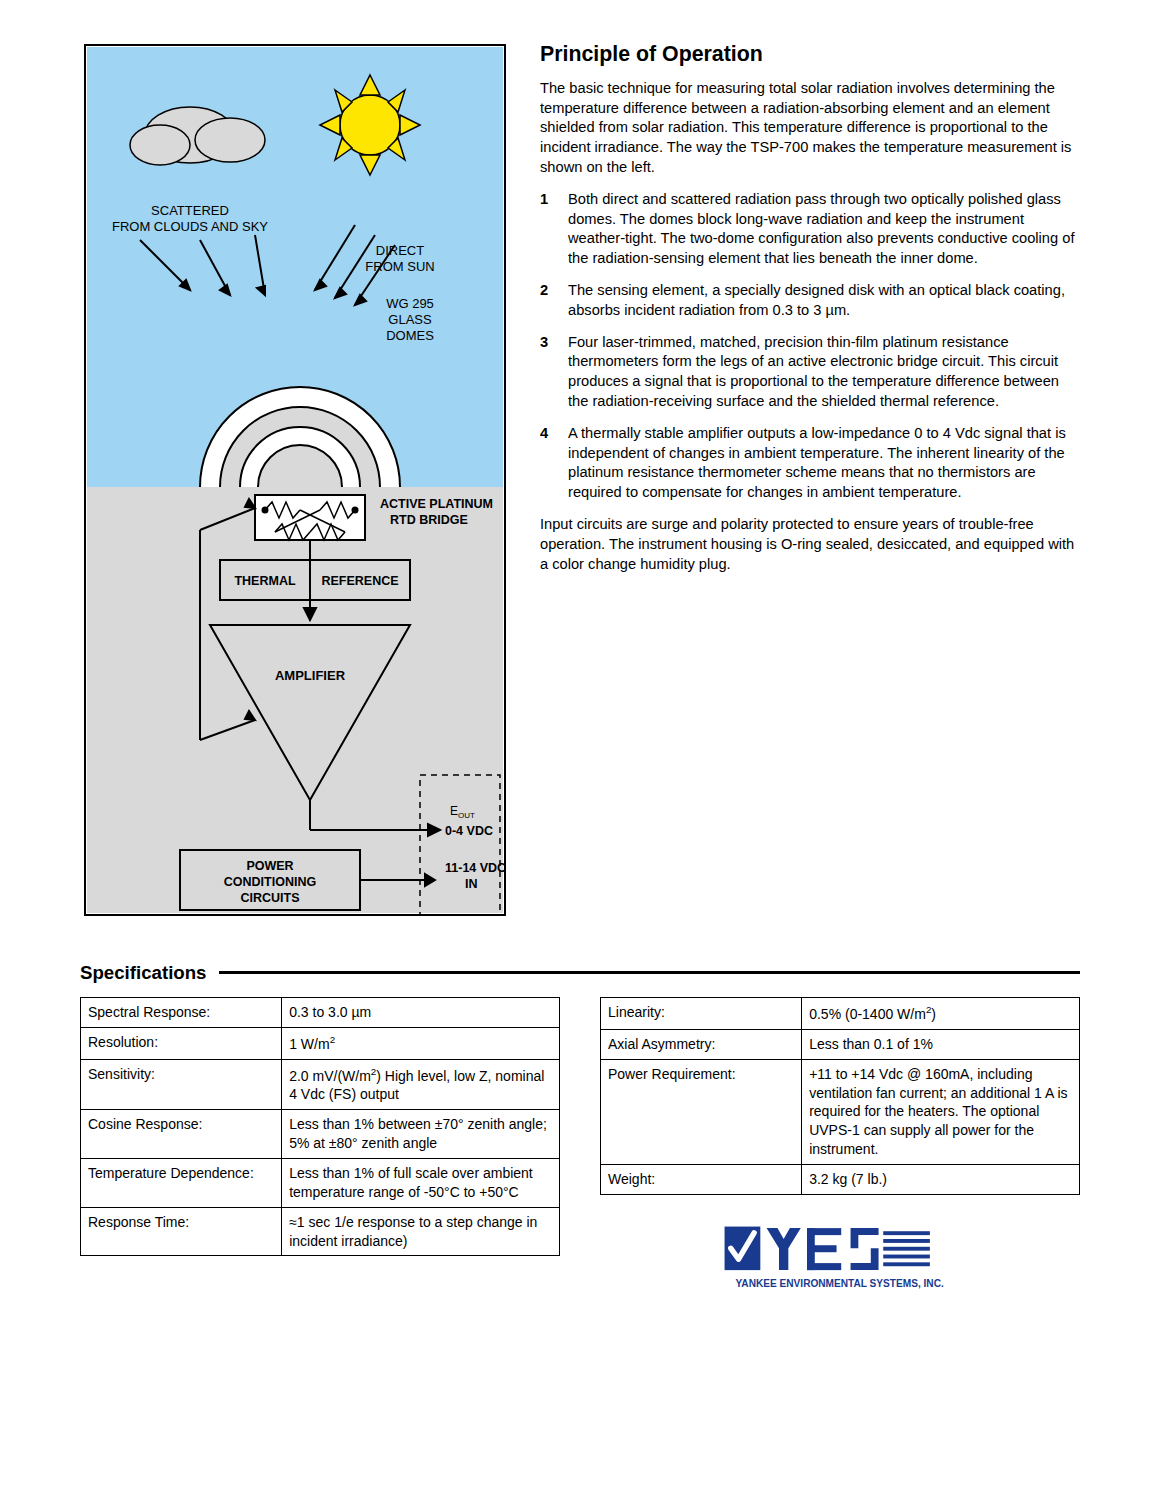SCATTERED FROM CLOUDS AND SKY DIRECT FROM SUN WG 295 GLASS DOMES ACTIVE PLATINUM RTD BRIDGE THERMAL REFERENCE AMPLIFIER EOUT 0-4 VDC POWER CONDITIONING CIRCUITS 11-14 VDC IN SEALED UNIT
Principle of Operation
The basic technique for measuring total solar radiation involves determining the temperature difference between a radiation-absorbing element and an element shielded from solar radiation. This temperature difference is proportional to the incident irradiance. The way the TSP-700 makes the temperature measurement is shown on the left.
Both direct and scattered radiation pass through two optically polished glass domes. The domes block long-wave radiation and keep the instrument weather-tight. The two-dome configuration also prevents conductive cooling of the radiation-sensing element that lies beneath the inner dome.
The sensing element, a specially designed disk with an optical black coating, absorbs incident radiation from 0.3 to 3 µm.
Four laser-trimmed, matched, precision thin-film platinum resistance thermometers form the legs of an active electronic bridge circuit. This circuit produces a signal that is proportional to the temperature difference between the radiation-receiving surface and the shielded thermal reference.
A thermally stable amplifier outputs a low-impedance 0 to 4 Vdc signal that is independent of changes in ambient temperature. The inherent linearity of the platinum resistance thermometer scheme means that no thermistors are required to compensate for changes in ambient temperature.
Input circuits are surge and polarity protected to ensure years of trouble-free operation. The instrument housing is O-ring sealed, desiccated, and equipped with a color change humidity plug.
Specifications
| Spectral Response: | 0.3 to 3.0 µm |
| Resolution: | 1 W/m 2 |
| Sensitivity: | 2.0 mV/(W/m 2 ) High level, low Z, nominal 4 Vdc (FS) output |
| Cosine Response: | Less than 1% between ±70° zenith angle; 5% at ±80° zenith angle |
| Temperature Dependence: | Less than 1% of full scale over ambient temperature range of -50°C to +50°C |
| Response Time: | ≈1 sec 1/e response to a step change in incident irradiance) |
| Linearity: | 0.5% (0-1400 W/m 2 ) |
| Axial Asymmetry: | Less than 0.1 of 1% |
| Power Requirement: | +11 to +14 Vdc @ 160mA, including ventilation fan current; an additional 1 A is required for the heaters. The optional UVPS-1 can supply all power for the instrument. |
| Weight: | 3.2 kg (7 lb.) |
YANKEE ENVIRONMENTAL SYSTEMS, INC.